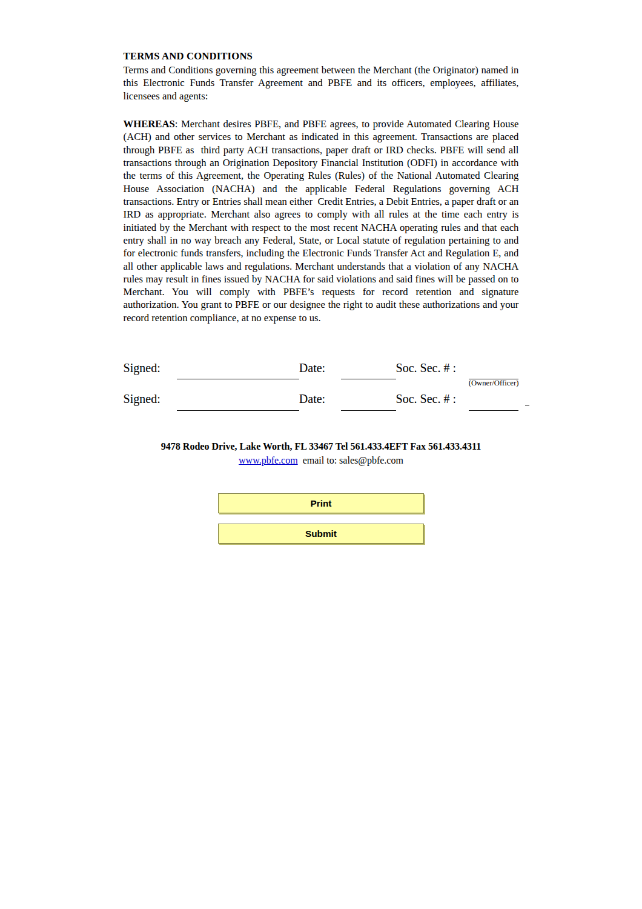TERMS AND CONDITIONS
Terms and Conditions governing this agreement between the Merchant (the Originator) named in this Electronic Funds Transfer Agreement and PBFE and its officers, employees, affiliates, licensees and agents:
WHEREAS: Merchant desires PBFE, and PBFE agrees, to provide Automated Clearing House (ACH) and other services to Merchant as indicated in this agreement. Transactions are placed through PBFE as third party ACH transactions, paper draft or IRD checks. PBFE will send all transactions through an Origination Depository Financial Institution (ODFI) in accordance with the terms of this Agreement, the Operating Rules (Rules) of the National Automated Clearing House Association (NACHA) and the applicable Federal Regulations governing ACH transactions. Entry or Entries shall mean either Credit Entries, a Debit Entries, a paper draft or an IRD as appropriate. Merchant also agrees to comply with all rules at the time each entry is initiated by the Merchant with respect to the most recent NACHA operating rules and that each entry shall in no way breach any Federal, State, or Local statute of regulation pertaining to and for electronic funds transfers, including the Electronic Funds Transfer Act and Regulation E, and all other applicable laws and regulations. Merchant understands that a violation of any NACHA rules may result in fines issued by NACHA for said violations and said fines will be passed on to Merchant. You will comply with PBFE’s requests for record retention and signature authorization. You grant to PBFE or our designee the right to audit these authorizations and your record retention compliance, at no expense to us.
| Signed: | | Date: | | Soc. Sec. # : | |
| | (Owner/Officer) |
| Signed: | | Date: | | Soc. Sec. # : | |
9478 Rodeo Drive, Lake Worth, FL 33467 Tel 561.433.4EFT Fax 561.433.4311
www.pbfe.com email to: sales@pbfe.com
Print Submit